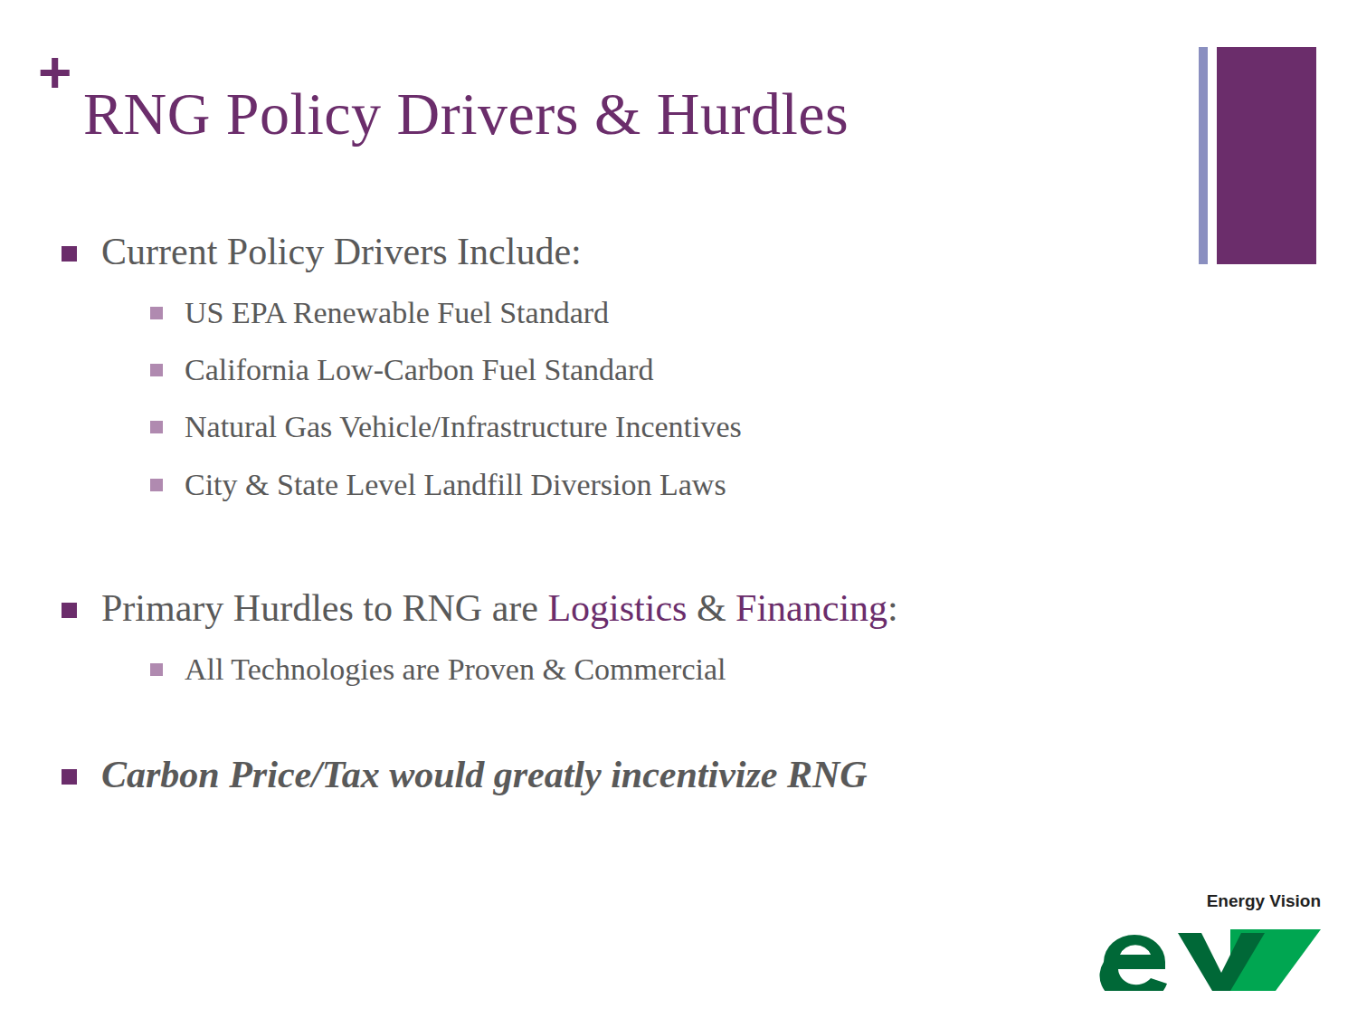+
RNG Policy Drivers & Hurdles
Current Policy Drivers Include:
US EPA Renewable Fuel Standard
California Low-Carbon Fuel Standard
Natural Gas Vehicle/Infrastructure Incentives
City & State Level Landfill Diversion Laws
Primary Hurdles to RNG are Logistics & Financing:
All Technologies are Proven & Commercial
Carbon Price/Tax would greatly incentivize RNG
Energy Vision